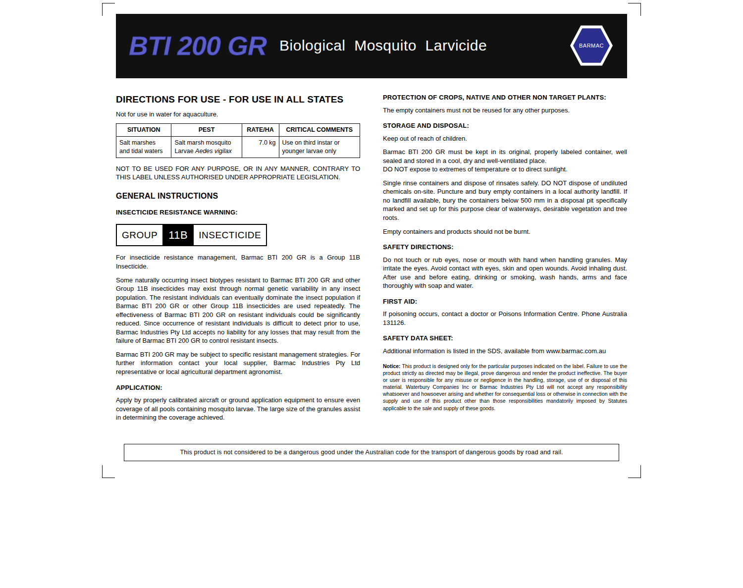BTI 200 GR
Biological Mosquito Larvicide
BARMAC
Directions for use - for use in all states
Not for use in water for aquaculture.
| Situation | Pest | Rate/ha | Critical comments |
| --- | --- | --- | --- |
| Salt marshes and tidal waters | Salt marsh mosquito Larvae Aedes vigilax | 7.0 kg | Use on third instar or younger larvae only |
Not to be used for any purpose, or in any manner, contrary to this label unless authorised under appropriate legislation.
General instructions
Insecticide resistance warning:
GROUP 11B INSECTICIDE
For insecticide resistance management, Barmac BTI 200 GR is a Group 11B Insecticide.
Some naturally occurring insect biotypes resistant to Barmac BTI 200 GR and other Group 11B insecticides may exist through normal genetic variability in any insect population. The resistant individuals can eventually dominate the insect population if Barmac BTI 200 GR or other Group 11B insecticides are used repeatedly. The effectiveness of Barmac BTI 200 GR on resistant individuals could be significantly reduced. Since occurrence of resistant individuals is difficult to detect prior to use, Barmac Industries Pty Ltd accepts no liability for any losses that may result from the failure of Barmac BTI 200 GR to control resistant insects.
Barmac BTI 200 GR may be subject to specific resistant management strategies. For further information contact your local supplier, Barmac Industries Pty Ltd representative or local agricultural department agronomist.
Application:
Apply by properly calibrated aircraft or ground application equipment to ensure even coverage of all pools containing mosquito larvae. The large size of the granules assist in determining the coverage achieved.
Protection of crops, native and other non target plants:
The empty containers must not be reused for any other purposes.
Storage and disposal:
Keep out of reach of children.
Barmac BTI 200 GR must be kept in its original, properly labeled container, well sealed and stored in a cool, dry and well-ventilated place.
DO NOT expose to extremes of temperature or to direct sunlight.
Single rinse containers and dispose of rinsates safely. DO NOT dispose of undiluted chemicals on-site. Puncture and bury empty containers in a local authority landfill. If no landfill available, bury the containers below 500 mm in a disposal pit specifically marked and set up for this purpose clear of waterways, desirable vegetation and tree roots.
Empty containers and products should not be burnt.
Safety directions:
Do not touch or rub eyes, nose or mouth with hand when handling granules. May irritate the eyes. Avoid contact with eyes, skin and open wounds. Avoid inhaling dust. After use and before eating, drinking or smoking, wash hands, arms and face thoroughly with soap and water.
First aid:
If poisoning occurs, contact a doctor or Poisons Information Centre. Phone Australia 131126.
Safety data sheet:
Additional information is listed in the SDS, available from www.barmac.com.au
Notice: This product is designed only for the particular purposes indicated on the label. Failure to use the product strictly as directed may be illegal, prove dangerous and render the product ineffective. The buyer or user is responsible for any misuse or negligence in the handling, storage, use of or disposal of this material. Waterbury Companies Inc or Barmac Industries Pty Ltd will not accept any responsibility whatsoever and howsoever arising and whether for consequential loss or otherwise in connection with the supply and use of this product other than those responsibilities mandatorily imposed by Statutes applicable to the sale and supply of these goods.
This product is not considered to be a dangerous good under the Australian code for the transport of dangerous goods by road and rail.